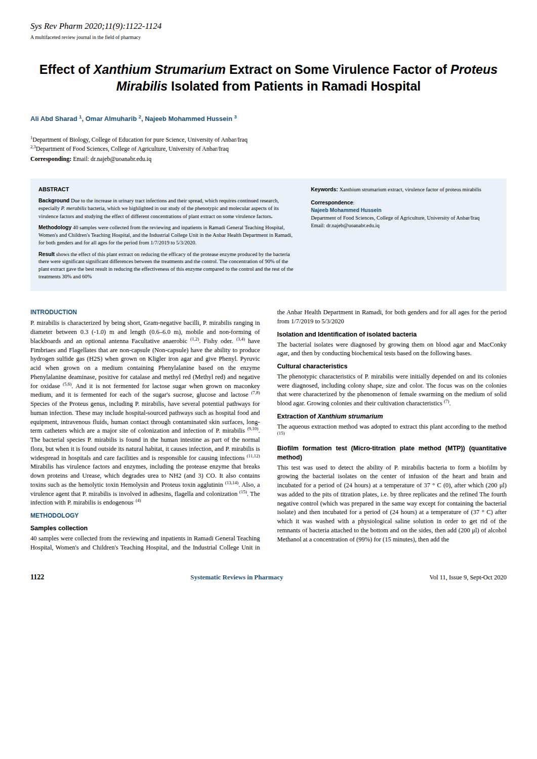Sys Rev Pharm 2020;11(9):1122-1124
A multifaceted review journal in the field of pharmacy
Effect of Xanthium Strumarium Extract on Some Virulence Factor of Proteus Mirabilis Isolated from Patients in Ramadi Hospital
Ali Abd Sharad 1, Omar Almuharib 2, Najeeb Mohammed Hussein 3
1Department of Biology, College of Education for pure Science, University of Anbar/Iraq
2,3Department of Food Sciences, College of Agriculture, University of Anbar/Iraq
Corresponding: Email: dr.najeb@uoanabr.edu.iq
ABSTRACT
Background Due to the increase in urinary tract infections and their spread, which requires continued research, especially P. merabilis bacteria, which we highlighted in our study of the phenotypic and molecular aspects of its virulence factors and studying the effect of different concentrations of plant extract on some virulence factors.
Methodology 40 samples were collected from the reviewing and inpatients in Ramadi General Teaching Hospital, Women's and Children's Teaching Hospital, and the Industrial College Unit in the Anbar Health Department in Ramadi, for both genders and for all ages for the period from 1/7/2019 to 5/3/2020.
Result shows the effect of this plant extract on reducing the efficacy of the protease enzyme produced by the bacteria there were significant significant differences between the treatments and the control. The concentration of 90% of the plant extract gave the best result in reducing the effectiveness of this enzyme compared to the control and the rest of the treatments 30% and 60%
Keywords: Xanthium strumarium extract, virulence factor of proteus mirabilis
Correspondence:
Najeeb Mohammed Hussein
Department of Food Sciences, College of Agriculture, University of Anbar/Iraq
Email: dr.najeb@uoanabr.edu.iq
Introduction
P. mirabilis is characterized by being short, Gram-negative bacilli, P. mirabilis ranging in diameter between 0.3 (-1.0) m and length (0.6–6.0 m), mobile and non-forming of blackboards and an optional antenna Facultative anaerobic (1,2). Fishy oder. (3,4) have Fimbriaes and Flagellates that are non-capsule (Non-capsule) have the ability to produce hydrogen sulfide gas (H2S) when grown on Kligler iron agar and give Phenyl. Pyruvic acid when grown on a medium containing Phenylalanine based on the enzyme Phenylalanine deaminase, positive for catalase and methyl red (Methyl red) and negative for oxidase (5,6). And it is not fermented for lactose sugar when grown on maconkey medium, and it is fermented for each of the sugar's sucrose, glucose and lactose (7,8) Species of the Proteus genus, including P. mirabilis, have several potential pathways for human infection. These may include hospital-sourced pathways such as hospital food and equipment, intravenous fluids, human contact through contaminated skin surfaces, long-term catheters which are a major site of colonization and infection of P. mirabilis (9,10). The bacterial species P. mirabilis is found in the human intestine as part of the normal flora, but when it is found outside its natural habitat, it causes infection, and P. mirabilis is widespread in hospitals and care facilities and is responsible for causing infections (11,12) Mirabilis has virulence factors and enzymes, including the protease enzyme that breaks down proteins and Urease, which degrades urea to NH2 (and 3) CO. It also contains toxins such as the hemolytic toxin Hemolysin and Proteus toxin agglutinin (13,14). Also, a virulence agent that P. mirabilis is involved in adhesins, flagella and colonization (15). The infection with P. mirabilis is endogenous. (4)
Methodology
Samples collection
40 samples were collected from the reviewing and inpatients in Ramadi General Teaching Hospital, Women's and Children's Teaching Hospital, and the Industrial College Unit in the Anbar Health Department in Ramadi, for both genders and for all ages for the period from 1/7/2019 to 5/3/2020
Isolation and Identification of isolated bacteria
The bacterial isolates were diagnosed by growing them on blood agar and MacConky agar, and then by conducting biochemical tests based on the following bases.
Cultural characteristics
The phenotypic characteristics of P. mirabilis were initially depended on and its colonies were diagnosed, including colony shape, size and color. The focus was on the colonies that were characterized by the phenomenon of female swarming on the medium of solid blood agar. Growing colonies and their cultivation characteristics (7).
Extraction of Xanthium strumarium
The aqueous extraction method was adopted to extract this plant according to the method (15)
Biofilm formation test (Micro-titration plate method (MTP)) (quantitative method)
This test was used to detect the ability of P. mirabilis bacteria to form a biofilm by growing the bacterial isolates on the center of infusion of the heart and brain and incubated for a period of (24 hours) at a temperature of 37 ° C (0), after which (200 μl) was added to the pits of titration plates, i.e. by three replicates and the refined The fourth negative control (which was prepared in the same way except for containing the bacterial isolate) and then incubated for a period of (24 hours) at a temperature of (37 ° C) after which it was washed with a physiological saline solution in order to get rid of the remnants of bacteria attached to the bottom and on the sides, then add (200 μl) of alcohol Methanol at a concentration of (99%) for (15 minutes), then add the
1122 Systematic Reviews in Pharmacy Vol 11, Issue 9, Sept-Oct 2020